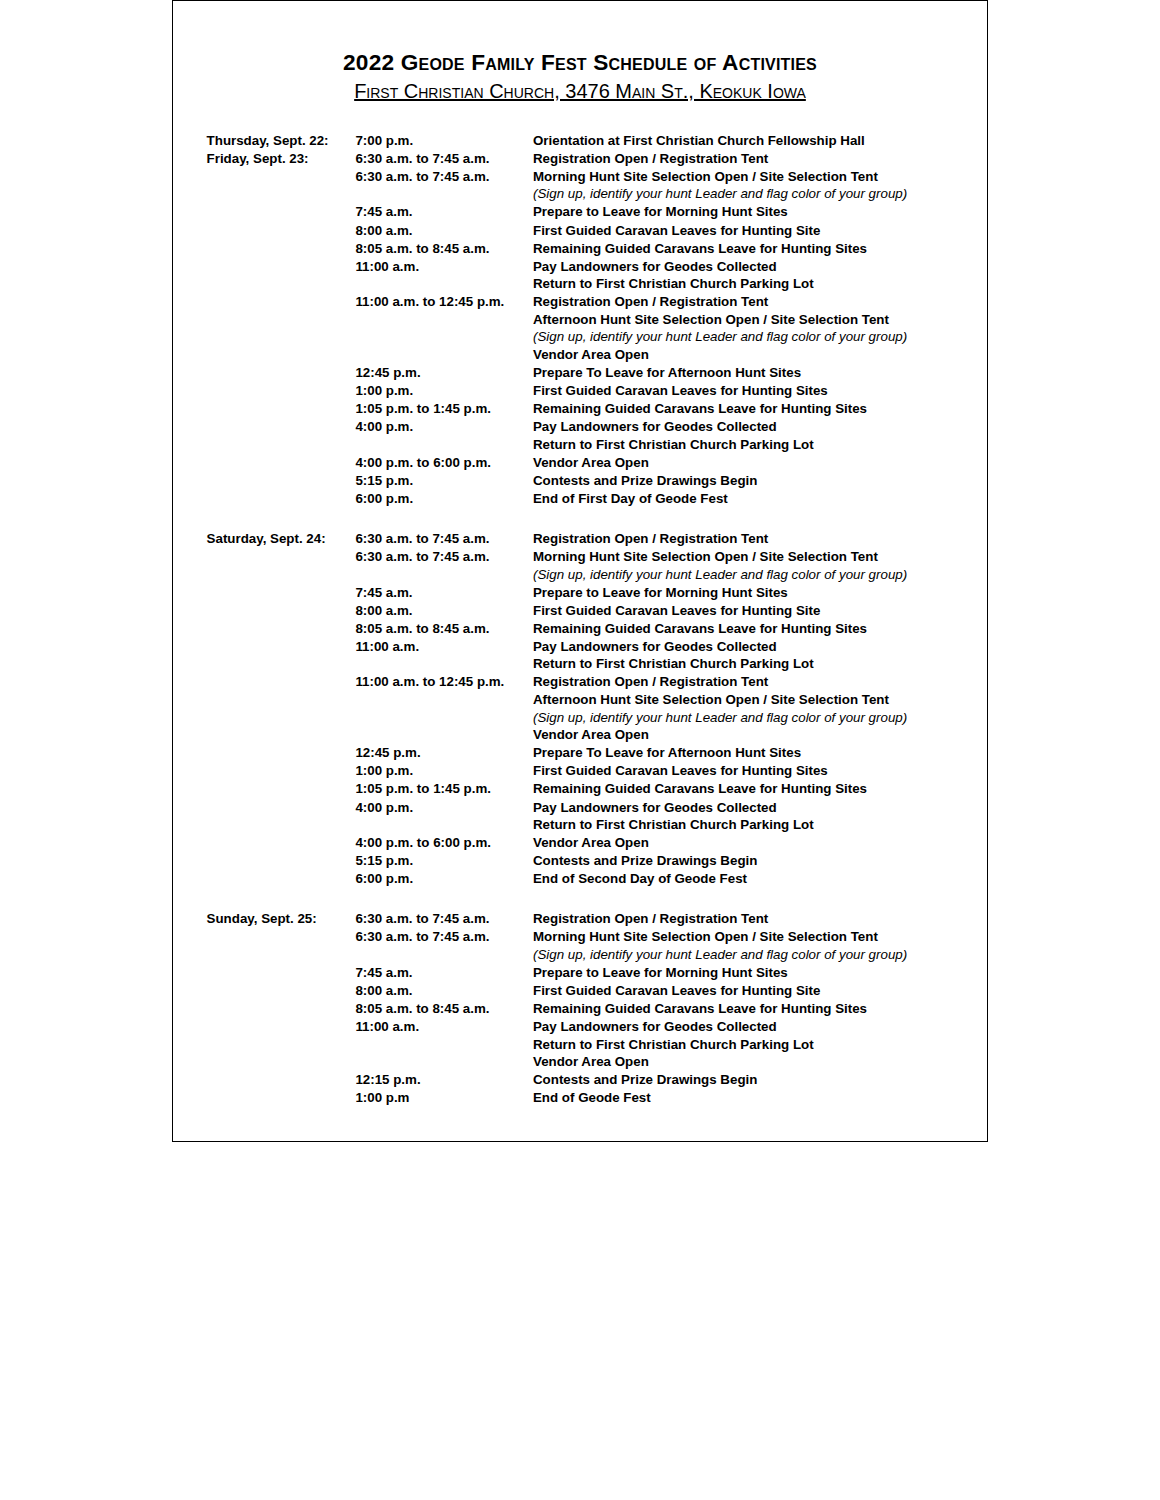2022 Geode Family Fest Schedule of Activities
First Christian Church, 3476 Main St., Keokuk Iowa
| Thursday, Sept. 22: | 7:00 p.m. | Orientation at First Christian Church Fellowship Hall |
| Friday, Sept. 23: | 6:30 a.m. to 7:45 a.m. | Registration Open / Registration Tent |
| | 6:30 a.m. to 7:45 a.m. | Morning Hunt Site Selection Open / Site Selection Tent (Sign up, identify your hunt Leader and flag color of your group) |
| | 7:45 a.m. | Prepare to Leave for Morning Hunt Sites |
| | 8:00 a.m. | First Guided Caravan Leaves for Hunting Site |
| | 8:05 a.m. to 8:45 a.m. | Remaining Guided Caravans Leave for Hunting Sites |
| | 11:00 a.m. | Pay Landowners for Geodes Collected Return to First Christian Church Parking Lot |
| | 11:00 a.m. to 12:45 p.m. | Registration Open / Registration Tent Afternoon Hunt Site Selection Open / Site Selection Tent (Sign up, identify your hunt Leader and flag color of your group) Vendor Area Open |
| | 12:45 p.m. | Prepare To Leave for Afternoon Hunt Sites |
| | 1:00 p.m. | First Guided Caravan Leaves for Hunting Sites |
| | 1:05 p.m. to 1:45 p.m. | Remaining Guided Caravans Leave for Hunting Sites |
| | 4:00 p.m. | Pay Landowners for Geodes Collected Return to First Christian Church Parking Lot |
| | 4:00 p.m. to 6:00 p.m. | Vendor Area Open |
| | 5:15 p.m. | Contests and Prize Drawings Begin |
| | 6:00 p.m. | End of First Day of Geode Fest |
| Saturday, Sept. 24: | 6:30 a.m. to 7:45 a.m. | Registration Open / Registration Tent |
| | 6:30 a.m. to 7:45 a.m. | Morning Hunt Site Selection Open / Site Selection Tent (Sign up, identify your hunt Leader and flag color of your group) |
| | 7:45 a.m. | Prepare to Leave for Morning Hunt Sites |
| | 8:00 a.m. | First Guided Caravan Leaves for Hunting Site |
| | 8:05 a.m. to 8:45 a.m. | Remaining Guided Caravans Leave for Hunting Sites |
| | 11:00 a.m. | Pay Landowners for Geodes Collected Return to First Christian Church Parking Lot |
| | 11:00 a.m. to 12:45 p.m. | Registration Open / Registration Tent Afternoon Hunt Site Selection Open / Site Selection Tent (Sign up, identify your hunt Leader and flag color of your group) Vendor Area Open |
| | 12:45 p.m. | Prepare To Leave for Afternoon Hunt Sites |
| | 1:00 p.m. | First Guided Caravan Leaves for Hunting Sites |
| | 1:05 p.m. to 1:45 p.m. | Remaining Guided Caravans Leave for Hunting Sites |
| | 4:00 p.m. | Pay Landowners for Geodes Collected Return to First Christian Church Parking Lot |
| | 4:00 p.m. to 6:00 p.m. | Vendor Area Open |
| | 5:15 p.m. | Contests and Prize Drawings Begin |
| | 6:00 p.m. | End of Second Day of Geode Fest |
| Sunday, Sept. 25: | 6:30 a.m. to 7:45 a.m. | Registration Open / Registration Tent |
| | 6:30 a.m. to 7:45 a.m. | Morning Hunt Site Selection Open / Site Selection Tent (Sign up, identify your hunt Leader and flag color of your group) |
| | 7:45 a.m. | Prepare to Leave for Morning Hunt Sites |
| | 8:00 a.m. | First Guided Caravan Leaves for Hunting Site |
| | 8:05 a.m. to 8:45 a.m. | Remaining Guided Caravans Leave for Hunting Sites |
| | 11:00 a.m. | Pay Landowners for Geodes Collected Return to First Christian Church Parking Lot Vendor Area Open |
| | 12:15 p.m. | Contests and Prize Drawings Begin |
| | 1:00 p.m | End of Geode Fest |